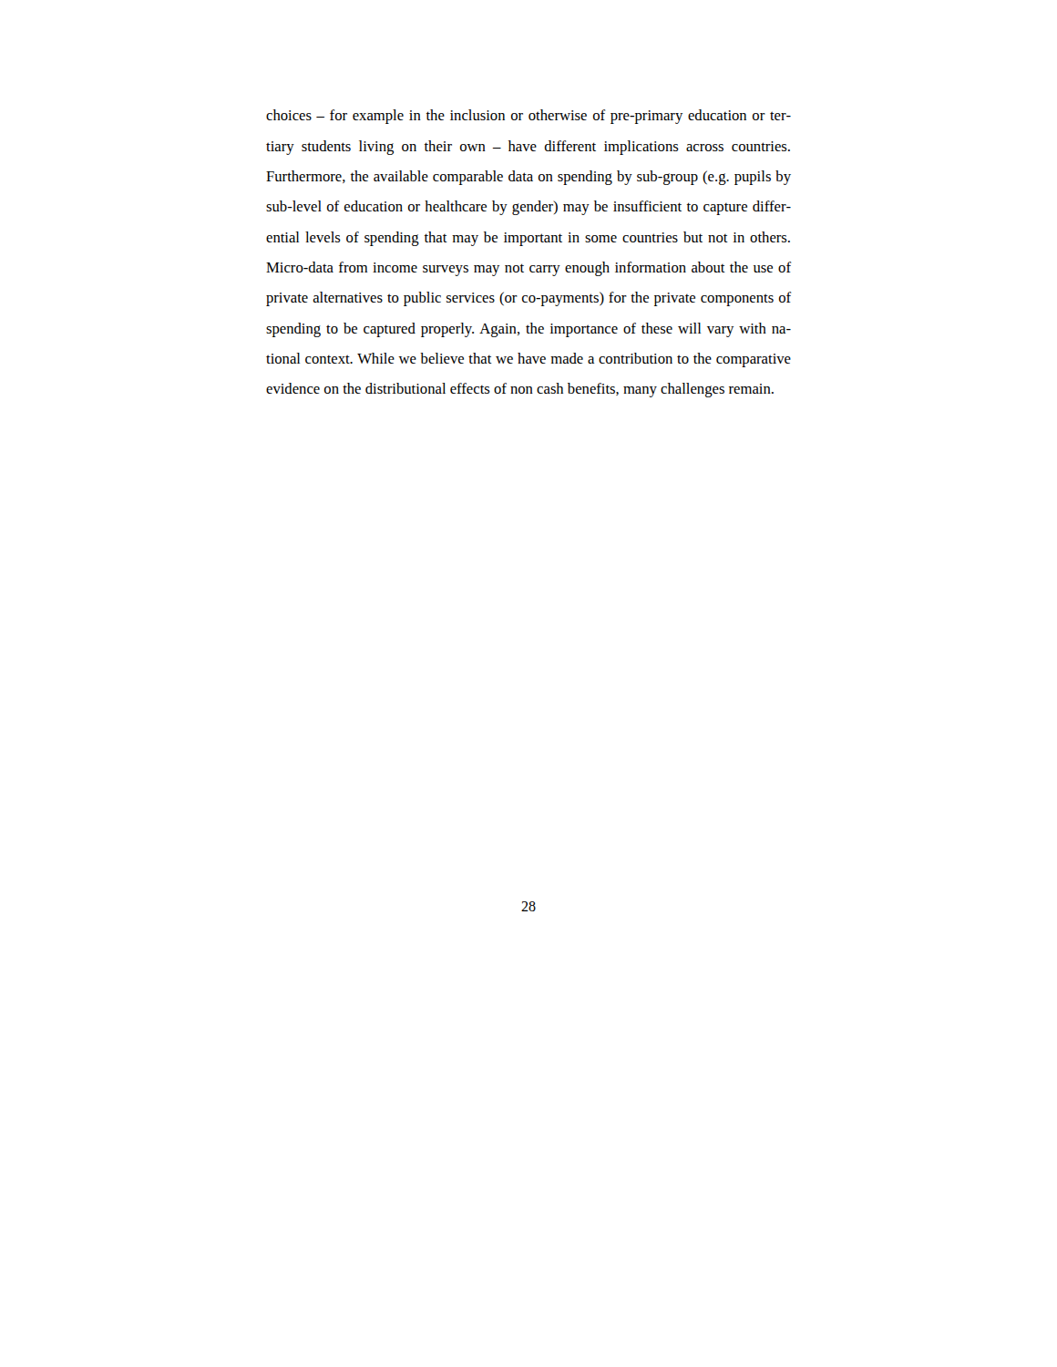choices – for example in the inclusion or otherwise of pre-primary education or tertiary students living on their own – have different implications across countries. Furthermore, the available comparable data on spending by sub-group (e.g. pupils by sub-level of education or healthcare by gender) may be insufficient to capture differential levels of spending that may be important in some countries but not in others. Micro-data from income surveys may not carry enough information about the use of private alternatives to public services (or co-payments) for the private components of spending to be captured properly. Again, the importance of these will vary with national context. While we believe that we have made a contribution to the comparative evidence on the distributional effects of non cash benefits, many challenges remain.
28